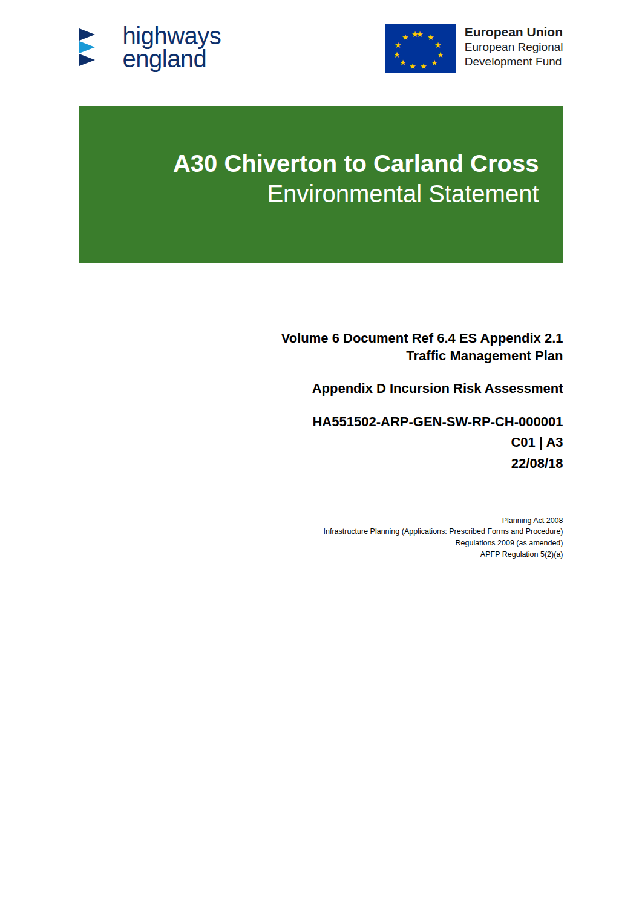highways
england
★ ★ ★ ★ ★ ★ ★ ★ ★ ★ ★ ★
European Union European Regional
Development Fund
A30 Chiverton to Carland Cross Environmental Statement
Volume 6 Document Ref 6.4 ES Appendix 2.1
Traffic Management Plan
Appendix D Incursion Risk Assessment
HA551502-ARP-GEN-SW-RP-CH-000001
C01 | A3
22/08/18
Planning Act 2008
Infrastructure Planning (Applications: Prescribed Forms and Procedure)
Regulations 2009 (as amended)
APFP Regulation 5(2)(a)